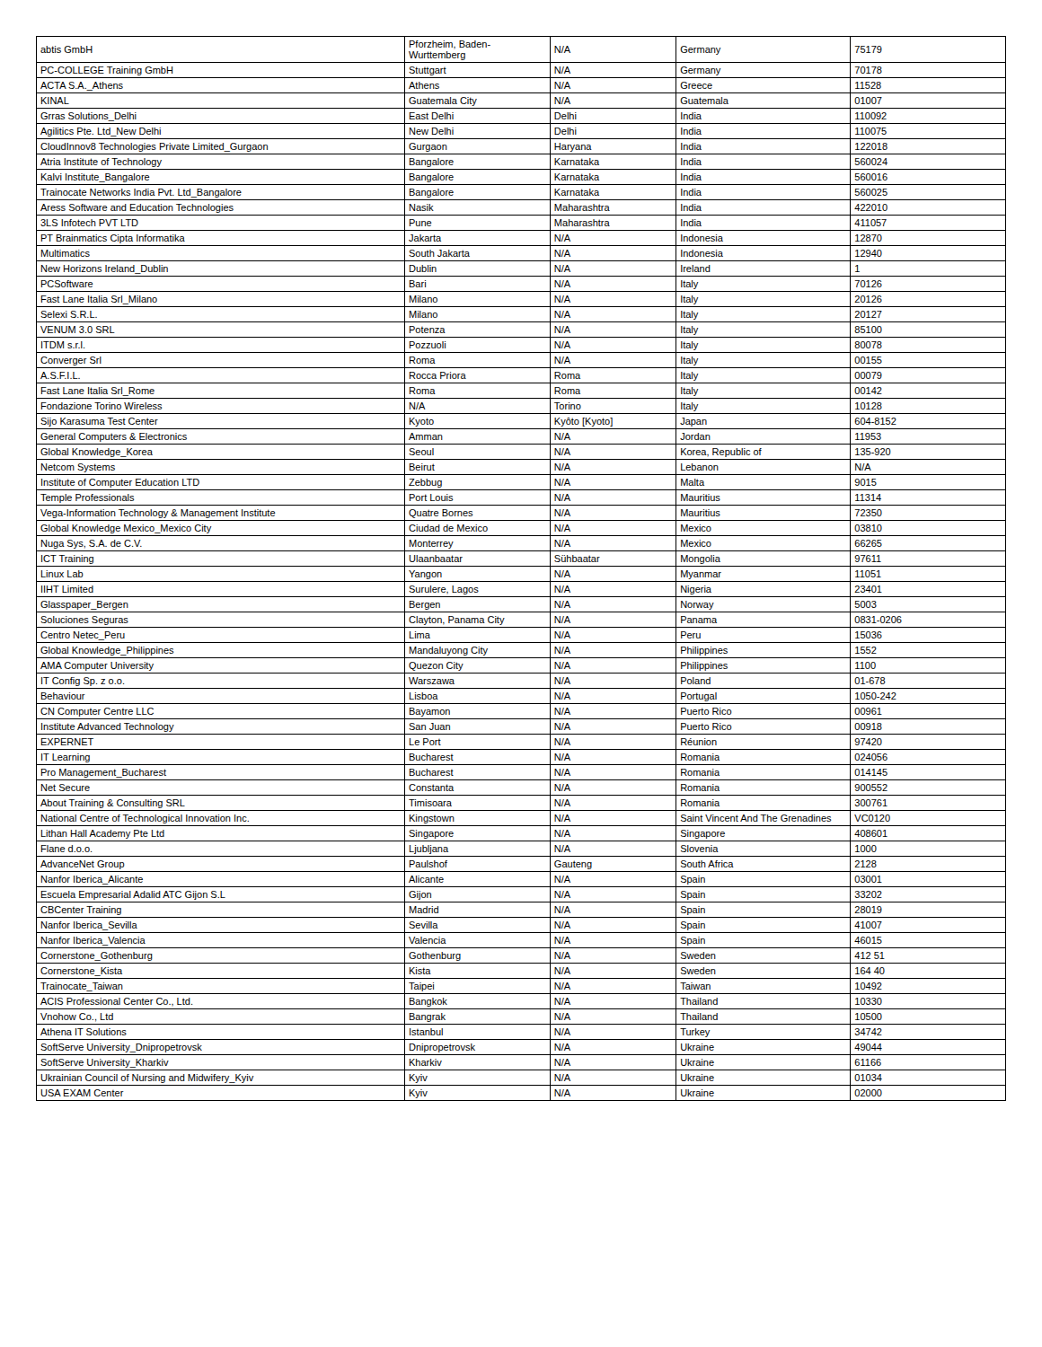| abtis GmbH | Pforzheim, Baden-Wurttemberg | N/A | Germany | 75179 |
| PC-COLLEGE Training GmbH | Stuttgart | N/A | Germany | 70178 |
| ACTA S.A._Athens | Athens | N/A | Greece | 11528 |
| KINAL | Guatemala City | N/A | Guatemala | 01007 |
| Grras Solutions_Delhi | East Delhi | Delhi | India | 110092 |
| Agilitics Pte. Ltd_New Delhi | New Delhi | Delhi | India | 110075 |
| CloudInnov8 Technologies Private Limited_Gurgaon | Gurgaon | Haryana | India | 122018 |
| Atria Institute of Technology | Bangalore | Karnataka | India | 560024 |
| Kalvi Institute_Bangalore | Bangalore | Karnataka | India | 560016 |
| Trainocate Networks India Pvt. Ltd_Bangalore | Bangalore | Karnataka | India | 560025 |
| Aress Software and Education Technologies | Nasik | Maharashtra | India | 422010 |
| 3LS Infotech PVT LTD | Pune | Maharashtra | India | 411057 |
| PT Brainmatics Cipta Informatika | Jakarta | N/A | Indonesia | 12870 |
| Multimatics | South Jakarta | N/A | Indonesia | 12940 |
| New Horizons Ireland_Dublin | Dublin | N/A | Ireland | 1 |
| PCSoftware | Bari | N/A | Italy | 70126 |
| Fast Lane Italia Srl_Milano | Milano | N/A | Italy | 20126 |
| Selexi S.R.L. | Milano | N/A | Italy | 20127 |
| VENUM 3.0 SRL | Potenza | N/A | Italy | 85100 |
| ITDM s.r.l. | Pozzuoli | N/A | Italy | 80078 |
| Converger Srl | Roma | N/A | Italy | 00155 |
| A.S.F.I.L. | Rocca Priora | Roma | Italy | 00079 |
| Fast Lane Italia Srl_Rome | Roma | Roma | Italy | 00142 |
| Fondazione Torino Wireless | N/A | Torino | Italy | 10128 |
| Sijo Karasuma Test Center | Kyoto | Kyôto [Kyoto] | Japan | 604-8152 |
| General Computers & Electronics | Amman | N/A | Jordan | 11953 |
| Global Knowledge_Korea | Seoul | N/A | Korea, Republic of | 135-920 |
| Netcom Systems | Beirut | N/A | Lebanon | N/A |
| Institute of Computer Education LTD | Zebbug | N/A | Malta | 9015 |
| Temple Professionals | Port Louis | N/A | Mauritius | 11314 |
| Vega-Information Technology & Management Institute | Quatre Bornes | N/A | Mauritius | 72350 |
| Global Knowledge Mexico_Mexico City | Ciudad de Mexico | N/A | Mexico | 03810 |
| Nuga Sys, S.A. de C.V. | Monterrey | N/A | Mexico | 66265 |
| ICT Training | Ulaanbaatar | Sühbaatar | Mongolia | 97611 |
| Linux Lab | Yangon | N/A | Myanmar | 11051 |
| IIHT Limited | Surulere, Lagos | N/A | Nigeria | 23401 |
| Glasspaper_Bergen | Bergen | N/A | Norway | 5003 |
| Soluciones Seguras | Clayton, Panama City | N/A | Panama | 0831-0206 |
| Centro Netec_Peru | Lima | N/A | Peru | 15036 |
| Global Knowledge_Philippines | Mandaluyong City | N/A | Philippines | 1552 |
| AMA Computer University | Quezon City | N/A | Philippines | 1100 |
| IT Config Sp. z o.o. | Warszawa | N/A | Poland | 01-678 |
| Behaviour | Lisboa | N/A | Portugal | 1050-242 |
| CN Computer Centre LLC | Bayamon | N/A | Puerto Rico | 00961 |
| Institute Advanced Technology | San Juan | N/A | Puerto Rico | 00918 |
| EXPERNET | Le Port | N/A | Réunion | 97420 |
| IT Learning | Bucharest | N/A | Romania | 024056 |
| Pro Management_Bucharest | Bucharest | N/A | Romania | 014145 |
| Net Secure | Constanta | N/A | Romania | 900552 |
| About Training & Consulting SRL | Timisoara | N/A | Romania | 300761 |
| National Centre of Technological Innovation Inc. | Kingstown | N/A | Saint Vincent And The Grenadines | VC0120 |
| Lithan Hall Academy Pte Ltd | Singapore | N/A | Singapore | 408601 |
| Flane d.o.o. | Ljubljana | N/A | Slovenia | 1000 |
| AdvanceNet Group | Paulshof | Gauteng | South Africa | 2128 |
| Nanfor Iberica_Alicante | Alicante | N/A | Spain | 03001 |
| Escuela Empresarial Adalid ATC Gijon S.L | Gijon | N/A | Spain | 33202 |
| CBCenter Training | Madrid | N/A | Spain | 28019 |
| Nanfor Iberica_Sevilla | Sevilla | N/A | Spain | 41007 |
| Nanfor Iberica_Valencia | Valencia | N/A | Spain | 46015 |
| Cornerstone_Gothenburg | Gothenburg | N/A | Sweden | 412 51 |
| Cornerstone_Kista | Kista | N/A | Sweden | 164 40 |
| Trainocate_Taiwan | Taipei | N/A | Taiwan | 10492 |
| ACIS Professional Center Co., Ltd. | Bangkok | N/A | Thailand | 10330 |
| Vnohow Co., Ltd | Bangrak | N/A | Thailand | 10500 |
| Athena IT Solutions | Istanbul | N/A | Turkey | 34742 |
| SoftServe University_Dnipropetrovsk | Dnipropetrovsk | N/A | Ukraine | 49044 |
| SoftServe University_Kharkiv | Kharkiv | N/A | Ukraine | 61166 |
| Ukrainian Council of Nursing and Midwifery_Kyiv | Kyiv | N/A | Ukraine | 01034 |
| USA EXAM Center | Kyiv | N/A | Ukraine | 02000 |